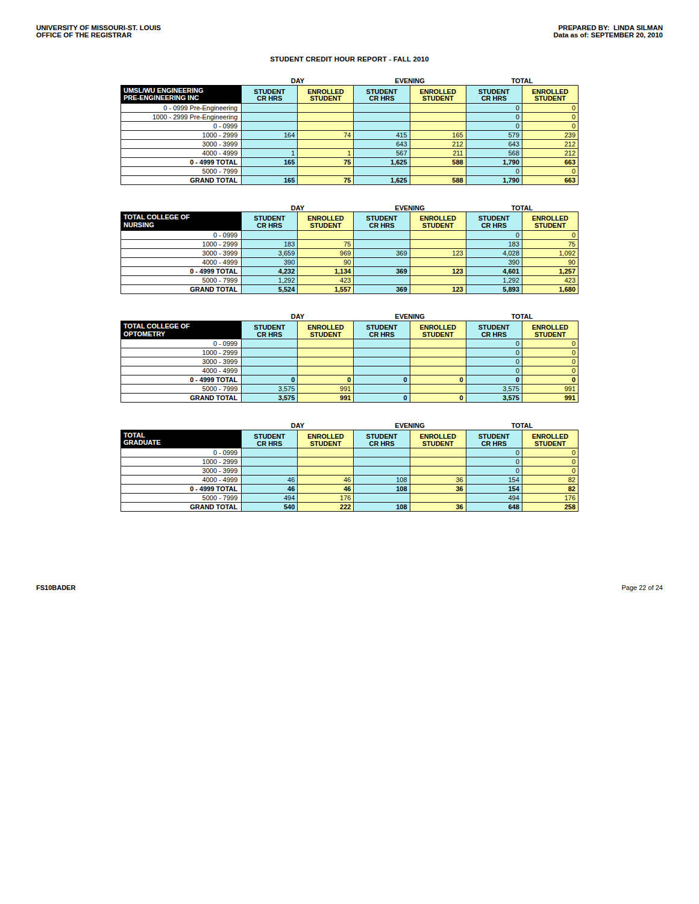UNIVERSITY OF MISSOURI-ST. LOUIS
OFFICE OF THE REGISTRAR
PREPARED BY: LINDA SILMAN
Data as of: SEPTEMBER 20, 2010
STUDENT CREDIT HOUR REPORT - FALL 2010
| | DAY | EVENING | TOTAL |
| --- | --- | --- | --- |
| UMSL/WU ENGINEERING PRE-ENGINEERING INC | STUDENT CR HRS | ENROLLED STUDENT | STUDENT CR HRS | ENROLLED STUDENT | STUDENT CR HRS | ENROLLED STUDENT |
| 0 - 0999 Pre-Engineering | | | | | 0 | 0 |
| 1000 - 2999 Pre-Engineering | | | | | 0 | 0 |
| 0 - 0999 | | | | | 0 | 0 |
| 1000 - 2999 | 164 | 74 | 415 | 165 | 579 | 239 |
| 3000 - 3999 | | | 643 | 212 | 643 | 212 |
| 4000 - 4999 | 1 | 1 | 567 | 211 | 568 | 212 |
| 0 - 4999 TOTAL | 165 | 75 | 1,625 | 588 | 1,790 | 663 |
| 5000 - 7999 | | | | | 0 | 0 |
| GRAND TOTAL | 165 | 75 | 1,625 | 588 | 1,790 | 663 |
| | DAY | EVENING | TOTAL |
| --- | --- | --- | --- |
| TOTAL COLLEGE OF NURSING | STUDENT CR HRS | ENROLLED STUDENT | STUDENT CR HRS | ENROLLED STUDENT | STUDENT CR HRS | ENROLLED STUDENT |
| 0 - 0999 | | | | | 0 | 0 |
| 1000 - 2999 | 183 | 75 | | | 183 | 75 |
| 3000 - 3999 | 3,659 | 969 | 369 | 123 | 4,028 | 1,092 |
| 4000 - 4999 | 390 | 90 | | | 390 | 90 |
| 0 - 4999 TOTAL | 4,232 | 1,134 | 369 | 123 | 4,601 | 1,257 |
| 5000 - 7999 | 1,292 | 423 | | | 1,292 | 423 |
| GRAND TOTAL | 5,524 | 1,557 | 369 | 123 | 5,893 | 1,680 |
| | DAY | EVENING | TOTAL |
| --- | --- | --- | --- |
| TOTAL COLLEGE OF OPTOMETRY | STUDENT CR HRS | ENROLLED STUDENT | STUDENT CR HRS | ENROLLED STUDENT | STUDENT CR HRS | ENROLLED STUDENT |
| 0 - 0999 | | | | | 0 | 0 |
| 1000 - 2999 | | | | | 0 | 0 |
| 3000 - 3999 | | | | | 0 | 0 |
| 4000 - 4999 | | | | | 0 | 0 |
| 0 - 4999 TOTAL | 0 | 0 | 0 | 0 | 0 | 0 |
| 5000 - 7999 | 3,575 | 991 | | | 3,575 | 991 |
| GRAND TOTAL | 3,575 | 991 | 0 | 0 | 3,575 | 991 |
| | DAY | EVENING | TOTAL |
| --- | --- | --- | --- |
| TOTAL GRADUATE | STUDENT CR HRS | ENROLLED STUDENT | STUDENT CR HRS | ENROLLED STUDENT | STUDENT CR HRS | ENROLLED STUDENT |
| 0 - 0999 | | | | | 0 | 0 |
| 1000 - 2999 | | | | | 0 | 0 |
| 3000 - 3999 | | | | | 0 | 0 |
| 4000 - 4999 | 46 | 46 | 108 | 36 | 154 | 82 |
| 0 - 4999 TOTAL | 46 | 46 | 108 | 36 | 154 | 82 |
| 5000 - 7999 | 494 | 176 | | | 494 | 176 |
| GRAND TOTAL | 540 | 222 | 108 | 36 | 648 | 258 |
FS10BADER
Page 22 of 24